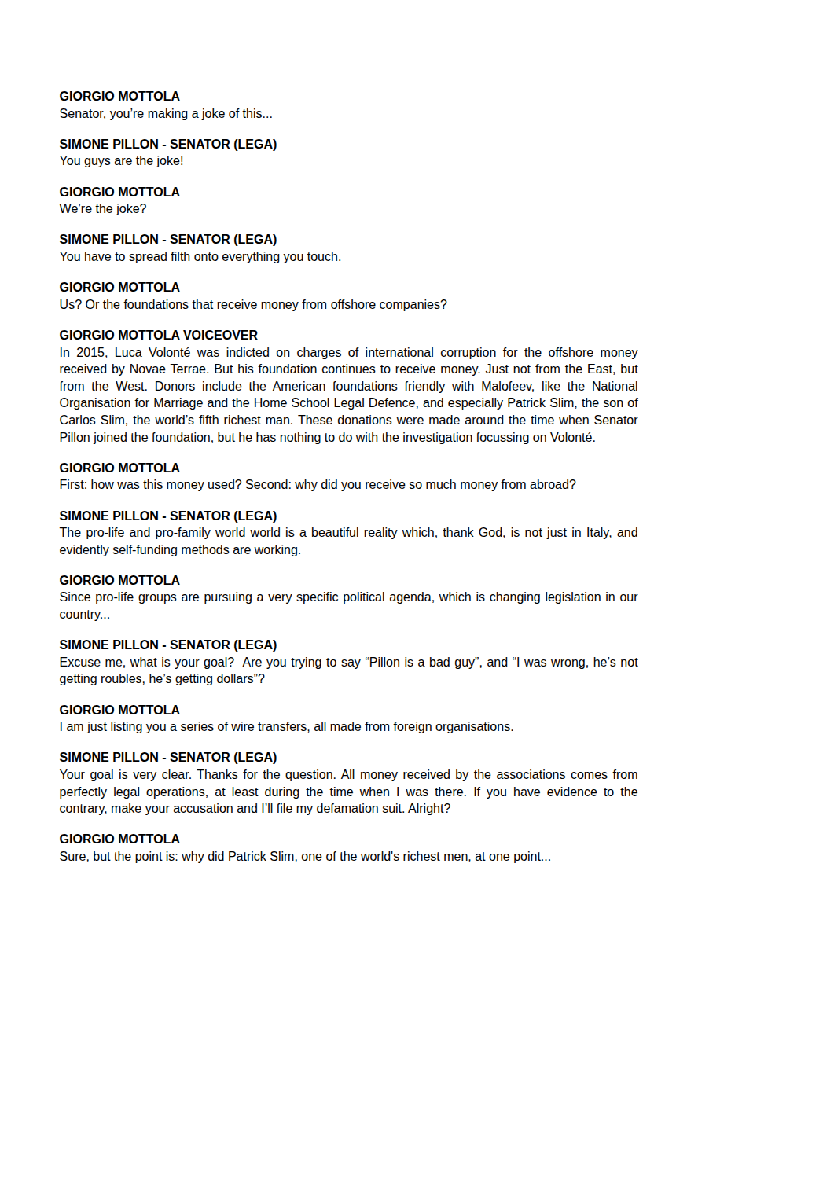GIORGIO MOTTOLA
Senator, you’re making a joke of this...
SIMONE PILLON - SENATOR (LEGA)
You guys are the joke!
GIORGIO MOTTOLA
We’re the joke?
SIMONE PILLON - SENATOR (LEGA)
You have to spread filth onto everything you touch.
GIORGIO MOTTOLA
Us? Or the foundations that receive money from offshore companies?
GIORGIO MOTTOLA VOICEOVER
In 2015, Luca Volonté was indicted on charges of international corruption for the offshore money received by Novae Terrae. But his foundation continues to receive money. Just not from the East, but from the West. Donors include the American foundations friendly with Malofeev, like the National Organisation for Marriage and the Home School Legal Defence, and especially Patrick Slim, the son of Carlos Slim, the world’s fifth richest man. These donations were made around the time when Senator Pillon joined the foundation, but he has nothing to do with the investigation focussing on Volonté.
GIORGIO MOTTOLA
First: how was this money used? Second: why did you receive so much money from abroad?
SIMONE PILLON - SENATOR (LEGA)
The pro-life and pro-family world world is a beautiful reality which, thank God, is not just in Italy, and evidently self-funding methods are working.
GIORGIO MOTTOLA
Since pro-life groups are pursuing a very specific political agenda, which is changing legislation in our country...
SIMONE PILLON - SENATOR (LEGA)
Excuse me, what is your goal? Are you trying to say “Pillon is a bad guy”, and “I was wrong, he’s not getting roubles, he’s getting dollars”?
GIORGIO MOTTOLA
I am just listing you a series of wire transfers, all made from foreign organisations.
SIMONE PILLON - SENATOR (LEGA)
Your goal is very clear. Thanks for the question. All money received by the associations comes from perfectly legal operations, at least during the time when I was there. If you have evidence to the contrary, make your accusation and I’ll file my defamation suit. Alright?
GIORGIO MOTTOLA
Sure, but the point is: why did Patrick Slim, one of the world's richest men, at one point...